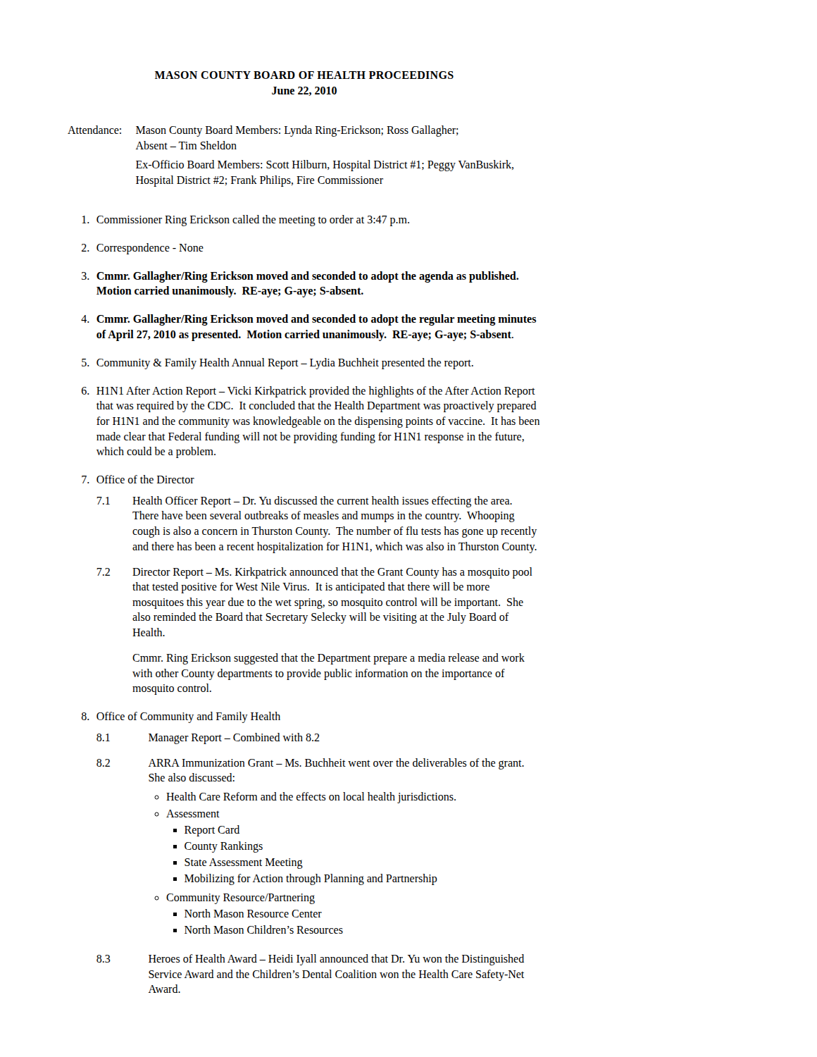MASON COUNTY BOARD OF HEALTH PROCEEDINGS
June 22, 2010
| Attendance: | Mason County Board Members: Lynda Ring-Erickson; Ross Gallagher; Absent – Tim Sheldon |
| | Ex-Officio Board Members: Scott Hilburn, Hospital District #1; Peggy VanBuskirk, Hospital District #2; Frank Philips, Fire Commissioner |
Commissioner Ring Erickson called the meeting to order at 3:47 p.m.
Correspondence - None
Cmmr. Gallagher/Ring Erickson moved and seconded to adopt the agenda as published. Motion carried unanimously. RE-aye; G-aye; S-absent.
Cmmr. Gallagher/Ring Erickson moved and seconded to adopt the regular meeting minutes of April 27, 2010 as presented. Motion carried unanimously. RE-aye; G-aye; S-absent.
Community & Family Health Annual Report – Lydia Buchheit presented the report.
H1N1 After Action Report – Vicki Kirkpatrick provided the highlights of the After Action Report that was required by the CDC. It concluded that the Health Department was proactively prepared for H1N1 and the community was knowledgeable on the dispensing points of vaccine. It has been made clear that Federal funding will not be providing funding for H1N1 response in the future, which could be a problem.
Office of the Director
7.1
Health Officer Report – Dr. Yu discussed the current health issues effecting the area. There have been several outbreaks of measles and mumps in the country. Whooping cough is also a concern in Thurston County. The number of flu tests has gone up recently and there has been a recent hospitalization for H1N1, which was also in Thurston County.
7.2
Director Report – Ms. Kirkpatrick announced that the Grant County has a mosquito pool that tested positive for West Nile Virus. It is anticipated that there will be more mosquitoes this year due to the wet spring, so mosquito control will be important. She also reminded the Board that Secretary Selecky will be visiting at the July Board of Health.
Cmmr. Ring Erickson suggested that the Department prepare a media release and work with other County departments to provide public information on the importance of mosquito control.
Office of Community and Family Health
8.1
Manager Report – Combined with 8.2
8.2
ARRA Immunization Grant – Ms. Buchheit went over the deliverables of the grant. She also discussed:
Health Care Reform and the effects on local health jurisdictions.
Assessment
Report Card
County Rankings
State Assessment Meeting
Mobilizing for Action through Planning and Partnership
Community Resource/Partnering
North Mason Resource Center
North Mason Children’s Resources
8.3
Heroes of Health Award – Heidi Iyall announced that Dr. Yu won the Distinguished Service Award and the Children’s Dental Coalition won the Health Care Safety-Net Award.